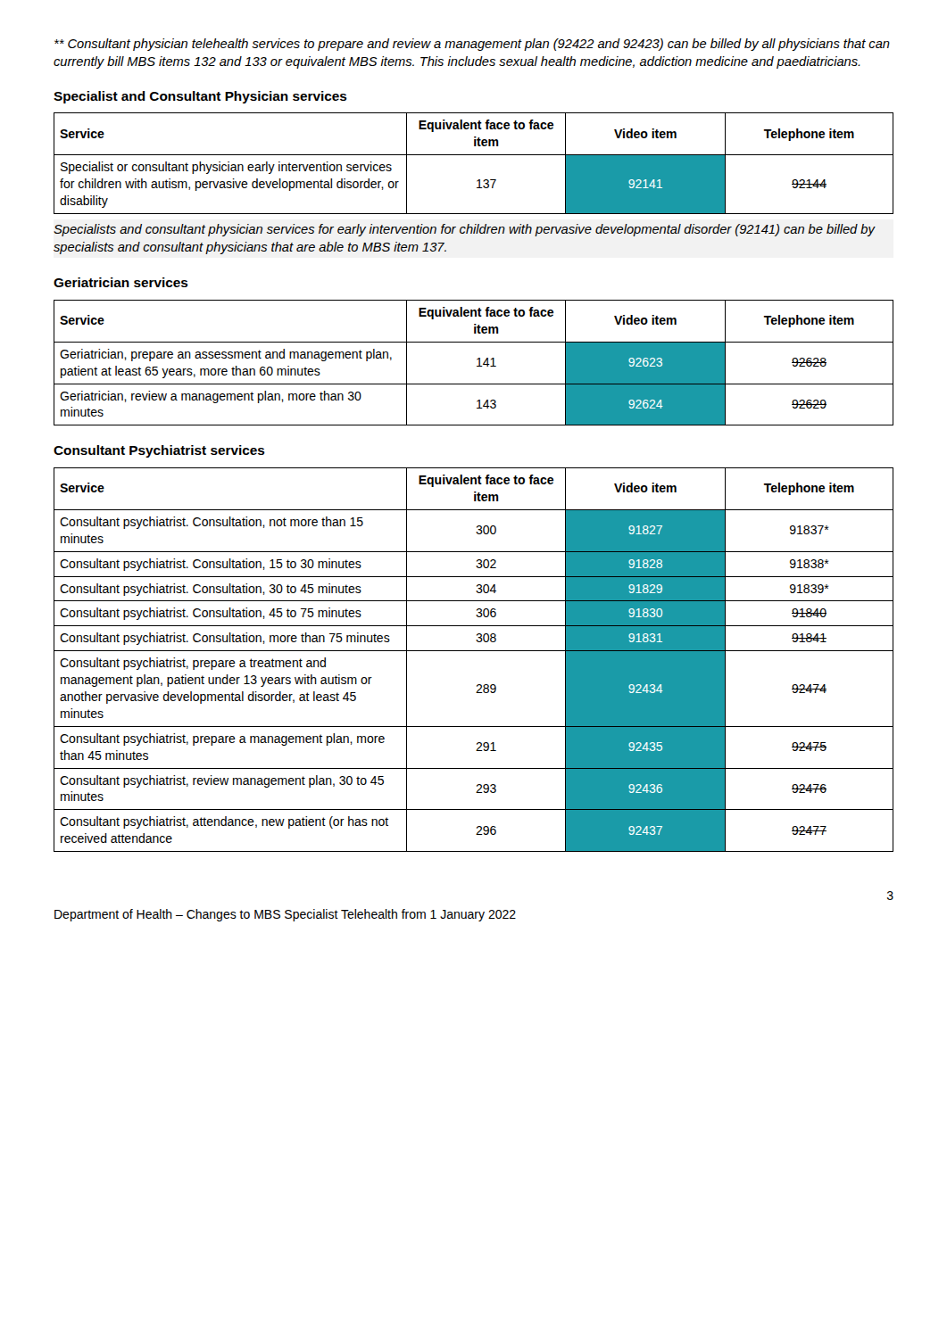** Consultant physician telehealth services to prepare and review a management plan (92422 and 92423) can be billed by all physicians that can currently bill MBS items 132 and 133 or equivalent MBS items. This includes sexual health medicine, addiction medicine and paediatricians.
Specialist and Consultant Physician services
| Service | Equivalent face to face item | Video item | Telephone item |
| --- | --- | --- | --- |
| Specialist or consultant physician early intervention services for children with autism, pervasive developmental disorder, or disability | 137 | 92141 | 92144 |
Specialists and consultant physician services for early intervention for children with pervasive developmental disorder (92141) can be billed by specialists and consultant physicians that are able to MBS item 137.
Geriatrician services
| Service | Equivalent face to face item | Video item | Telephone item |
| --- | --- | --- | --- |
| Geriatrician, prepare an assessment and management plan, patient at least 65 years, more than 60 minutes | 141 | 92623 | 92628 |
| Geriatrician, review a management plan, more than 30 minutes | 143 | 92624 | 92629 |
Consultant Psychiatrist services
| Service | Equivalent face to face item | Video item | Telephone item |
| --- | --- | --- | --- |
| Consultant psychiatrist. Consultation, not more than 15 minutes | 300 | 91827 | 91837* |
| Consultant psychiatrist. Consultation, 15 to 30 minutes | 302 | 91828 | 91838* |
| Consultant psychiatrist. Consultation, 30 to 45 minutes | 304 | 91829 | 91839* |
| Consultant psychiatrist. Consultation, 45 to 75 minutes | 306 | 91830 | 91840 |
| Consultant psychiatrist. Consultation, more than 75 minutes | 308 | 91831 | 91841 |
| Consultant psychiatrist, prepare a treatment and management plan, patient under 13 years with autism or another pervasive developmental disorder, at least 45 minutes | 289 | 92434 | 92474 |
| Consultant psychiatrist, prepare a management plan, more than 45 minutes | 291 | 92435 | 92475 |
| Consultant psychiatrist, review management plan, 30 to 45 minutes | 293 | 92436 | 92476 |
| Consultant psychiatrist, attendance, new patient (or has not received attendance | 296 | 92437 | 92477 |
3
Department of Health – Changes to MBS Specialist Telehealth from 1 January 2022